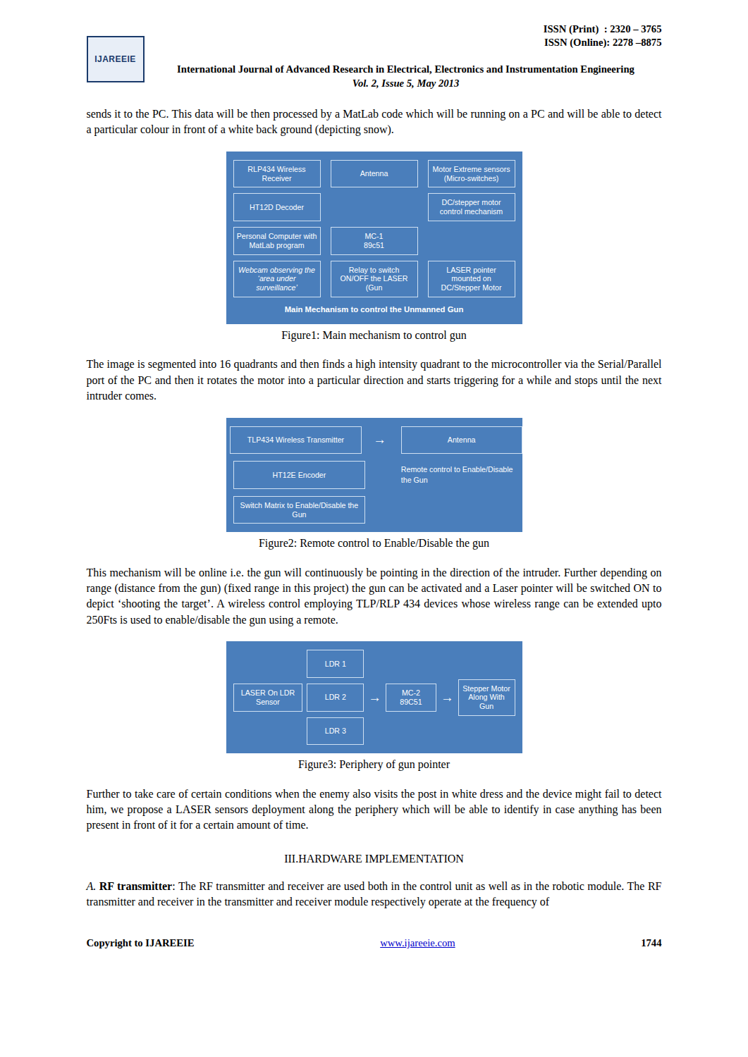ISSN (Print) : 2320 – 3765
ISSN (Online): 2278 –8875
IJAREEIE
International Journal of Advanced Research in Electrical, Electronics and Instrumentation Engineering
Vol. 2, Issue 5, May 2013
sends it to the PC. This data will be then processed by a MatLab code which will be running on a PC and will be able to detect a particular colour in front of a white back ground (depicting snow).
RLP434 Wireless Receiver
Antenna
Motor Extreme sensors (Micro-switches)
HT12D Decoder
DC/stepper motor control mechanism
Personal Computer with MatLab program
MC-1
89c51
Webcam observing the ‘area under surveillance’
Relay to switch ON/OFF the LASER (Gun
LASER pointer mounted on DC/Stepper Motor
Main Mechanism to control the Unmanned Gun
Figure1: Main mechanism to control gun
The image is segmented into 16 quadrants and then finds a high intensity quadrant to the microcontroller via the Serial/Parallel port of the PC and then it rotates the motor into a particular direction and starts triggering for a while and stops until the next intruder comes.
TLP434 Wireless Transmitter
Antenna
HT12E Encoder
Remote control to Enable/Disable the Gun
Switch Matrix to Enable/Disable the Gun
Figure2: Remote control to Enable/Disable the gun
This mechanism will be online i.e. the gun will continuously be pointing in the direction of the intruder. Further depending on range (distance from the gun) (fixed range in this project) the gun can be activated and a Laser pointer will be switched ON to depict ‘shooting the target’. A wireless control employing TLP/RLP 434 devices whose wireless range can be extended upto 250Fts is used to enable/disable the gun using a remote.
LASER On LDR Sensor
LDR 1
LDR 2
LDR 3
MC-2
89C51
Stepper Motor Along With Gun
Figure3: Periphery of gun pointer
Further to take care of certain conditions when the enemy also visits the post in white dress and the device might fail to detect him, we propose a LASER sensors deployment along the periphery which will be able to identify in case anything has been present in front of it for a certain amount of time.
III.HARDWARE IMPLEMENTATION
A. RF transmitter: The RF transmitter and receiver are used both in the control unit as well as in the robotic module. The RF transmitter and receiver in the transmitter and receiver module respectively operate at the frequency of
Copyright to IJAREEIE www.ijareeie.com 1744